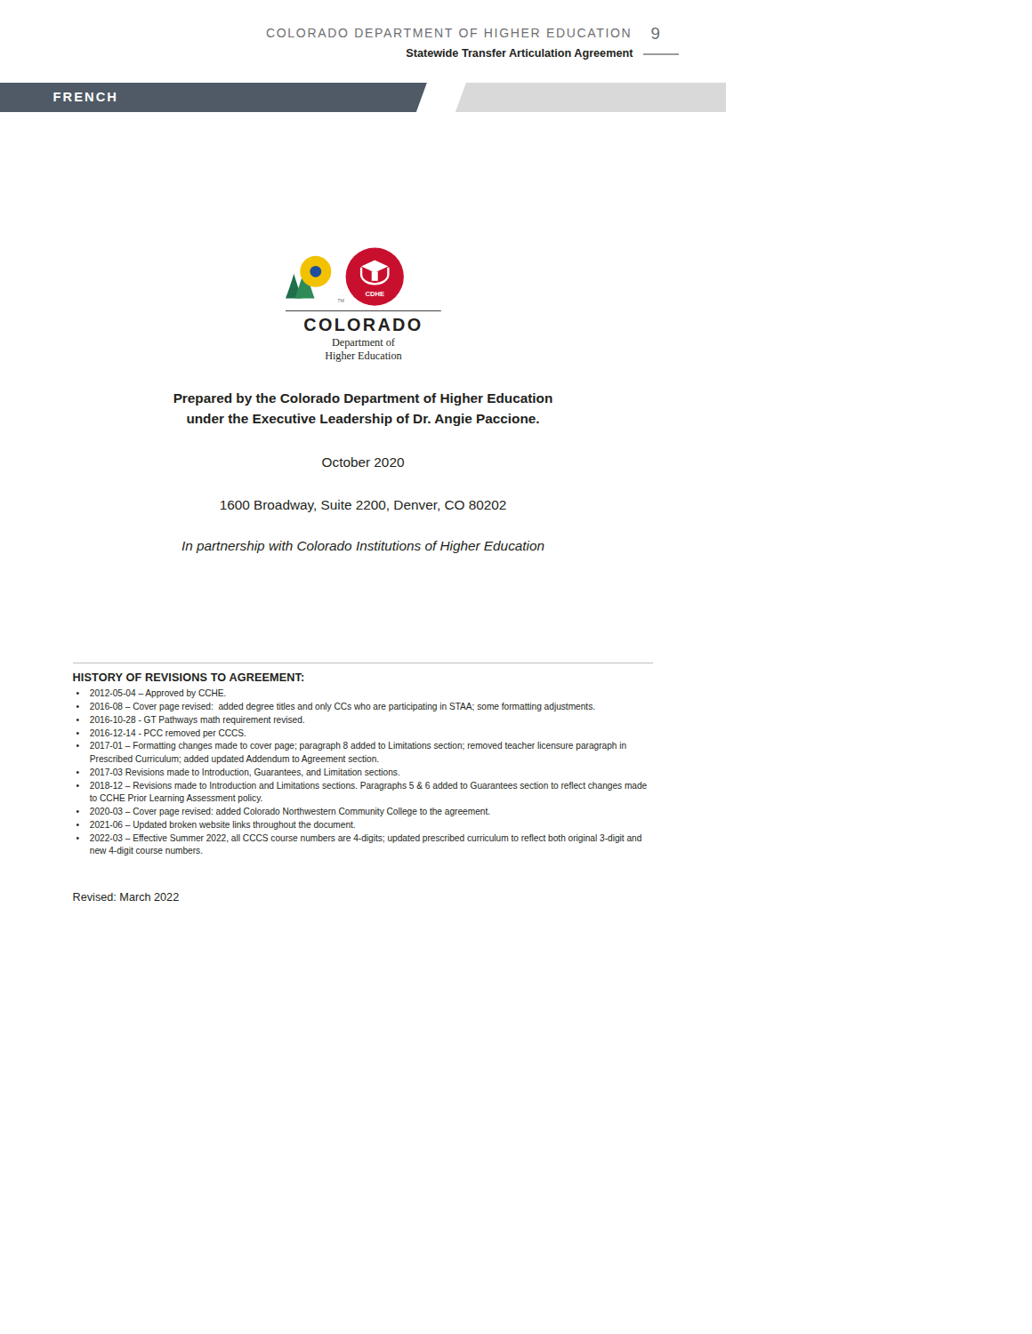Colorado Department of Higher Education 9
Statewide Transfer Articulation Agreement
FRENCH
TM CDHE COLORADO Department of Higher Education
Prepared by the Colorado Department of Higher Education
under the Executive Leadership of Dr. Angie Paccione.
October 2020
1600 Broadway, Suite 2200, Denver, CO 80202
In partnership with Colorado Institutions of Higher Education
HISTORY OF REVISIONS TO AGREEMENT:
2012-05-04 – Approved by CCHE.
2016-08 – Cover page revised: added degree titles and only CCs who are participating in STAA; some formatting adjustments.
2016-10-28 - GT Pathways math requirement revised.
2016-12-14 - PCC removed per CCCS.
2017-01 – Formatting changes made to cover page; paragraph 8 added to Limitations section; removed teacher licensure paragraph in Prescribed Curriculum; added updated Addendum to Agreement section.
2017-03 Revisions made to Introduction, Guarantees, and Limitation sections.
2018-12 – Revisions made to Introduction and Limitations sections. Paragraphs 5 & 6 added to Guarantees section to reflect changes made to CCHE Prior Learning Assessment policy.
2020-03 – Cover page revised: added Colorado Northwestern Community College to the agreement.
2021-06 – Updated broken website links throughout the document.
2022-03 – Effective Summer 2022, all CCCS course numbers are 4-digits; updated prescribed curriculum to reflect both original 3-digit and new 4-digit course numbers.
Revised: March 2022